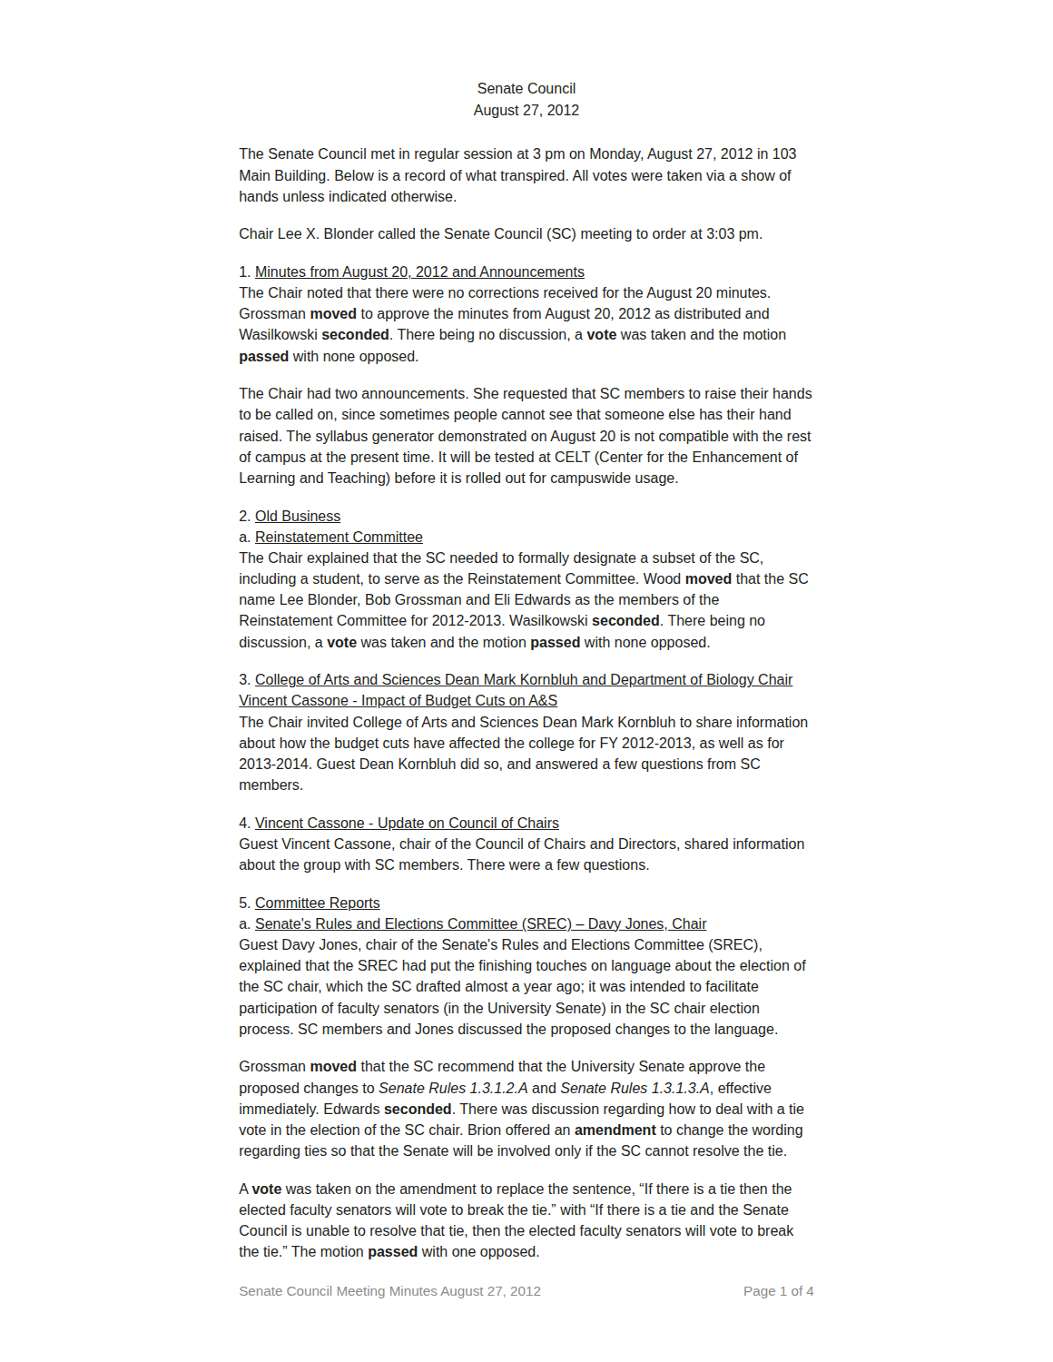Senate Council August 27, 2012
The Senate Council met in regular session at 3 pm on Monday, August 27, 2012 in 103 Main Building. Below is a record of what transpired. All votes were taken via a show of hands unless indicated otherwise.
Chair Lee X. Blonder called the Senate Council (SC) meeting to order at 3:03 pm.
1. Minutes from August 20, 2012 and Announcements
The Chair noted that there were no corrections received for the August 20 minutes. Grossman moved to approve the minutes from August 20, 2012 as distributed and Wasilkowski seconded. There being no discussion, a vote was taken and the motion passed with none opposed.
The Chair had two announcements. She requested that SC members to raise their hands to be called on, since sometimes people cannot see that someone else has their hand raised. The syllabus generator demonstrated on August 20 is not compatible with the rest of campus at the present time. It will be tested at CELT (Center for the Enhancement of Learning and Teaching) before it is rolled out for campuswide usage.
2. Old Business
a. Reinstatement Committee
The Chair explained that the SC needed to formally designate a subset of the SC, including a student, to serve as the Reinstatement Committee. Wood moved that the SC name Lee Blonder, Bob Grossman and Eli Edwards as the members of the Reinstatement Committee for 2012-2013. Wasilkowski seconded. There being no discussion, a vote was taken and the motion passed with none opposed.
3. College of Arts and Sciences Dean Mark Kornbluh and Department of Biology Chair Vincent Cassone - Impact of Budget Cuts on A&S
The Chair invited College of Arts and Sciences Dean Mark Kornbluh to share information about how the budget cuts have affected the college for FY 2012-2013, as well as for 2013-2014. Guest Dean Kornbluh did so, and answered a few questions from SC members.
4. Vincent Cassone - Update on Council of Chairs
Guest Vincent Cassone, chair of the Council of Chairs and Directors, shared information about the group with SC members. There were a few questions.
5. Committee Reports
a. Senate's Rules and Elections Committee (SREC) – Davy Jones, Chair
Guest Davy Jones, chair of the Senate's Rules and Elections Committee (SREC), explained that the SREC had put the finishing touches on language about the election of the SC chair, which the SC drafted almost a year ago; it was intended to facilitate participation of faculty senators (in the University Senate) in the SC chair election process. SC members and Jones discussed the proposed changes to the language.
Grossman moved that the SC recommend that the University Senate approve the proposed changes to Senate Rules 1.3.1.2.A and Senate Rules 1.3.1.3.A, effective immediately. Edwards seconded. There was discussion regarding how to deal with a tie vote in the election of the SC chair. Brion offered an amendment to change the wording regarding ties so that the Senate will be involved only if the SC cannot resolve the tie.
A vote was taken on the amendment to replace the sentence, “If there is a tie then the elected faculty senators will vote to break the tie.” with “If there is a tie and the Senate Council is unable to resolve that tie, then the elected faculty senators will vote to break the tie.” The motion passed with one opposed.
Senate Council Meeting Minutes August 27, 2012 Page 1 of 4